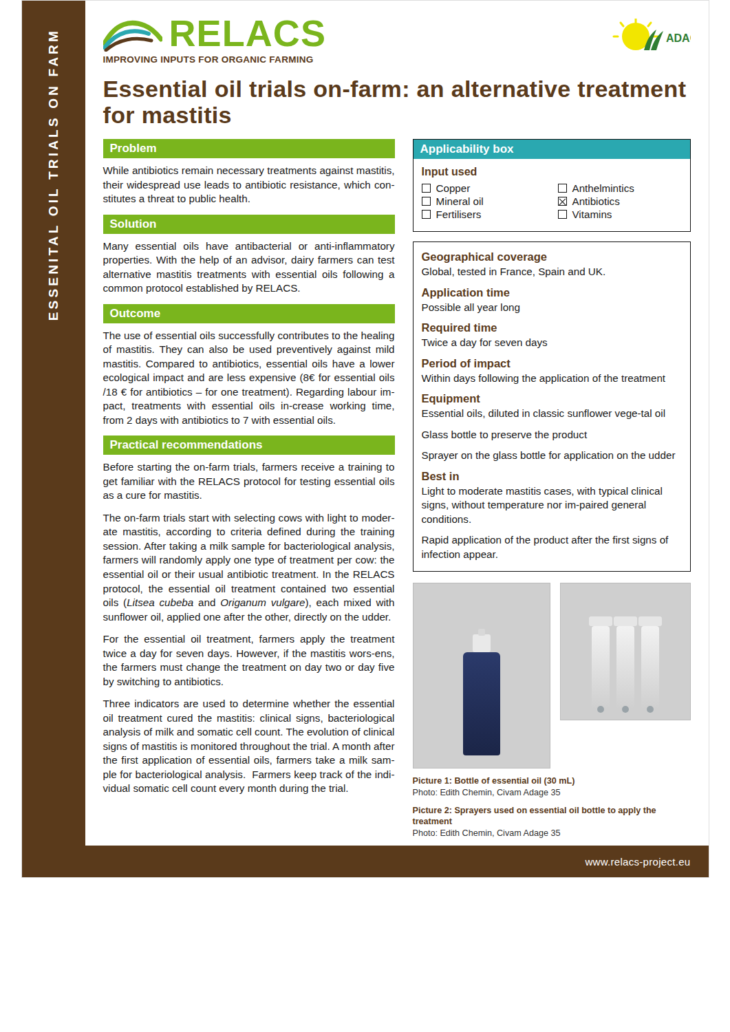Essenital oil trials on farm
RELACS
IMPROVING INPUTS FOR ORGANIC FARMING
ADAGE
Essential oil trials on-farm: an alternative treatment for mastitis
Problem
While antibiotics remain necessary treatments against mastitis, their widespread use leads to antibiotic resistance, which constitutes a threat to public health.
Solution
Many essential oils have antibacterial or anti-inflammatory properties. With the help of an advisor, dairy farmers can test alternative mastitis treatments with essential oils following a common protocol established by RELACS.
Outcome
The use of essential oils successfully contributes to the healing of mastitis. They can also be used preventively against mild mastitis. Compared to antibiotics, essential oils have a lower ecological impact and are less expensive (8€ for essential oils /18 € for antibiotics – for one treatment). Regarding labour impact, treatments with essential oils in-crease working time, from 2 days with antibiotics to 7 with essential oils.
Practical recommendations
Before starting the on-farm trials, farmers receive a training to get familiar with the RELACS protocol for testing essential oils as a cure for mastitis.
The on-farm trials start with selecting cows with light to moderate mastitis, according to criteria defined during the training session. After taking a milk sample for bacteriological analysis, farmers will randomly apply one type of treatment per cow: the essential oil or their usual antibiotic treatment. In the RELACS protocol, the essential oil treatment contained two essential oils (Litsea cubeba and Origanum vulgare), each mixed with sunflower oil, applied one after the other, directly on the udder.
For the essential oil treatment, farmers apply the treatment twice a day for seven days. However, if the mastitis wors-ens, the farmers must change the treatment on day two or day five by switching to antibiotics.
Three indicators are used to determine whether the essential oil treatment cured the mastitis: clinical signs, bacteriological analysis of milk and somatic cell count. The evolution of clinical signs of mastitis is monitored throughout the trial. A month after the first application of essential oils, farmers take a milk sample for bacteriological analysis. Farmers keep track of the individual somatic cell count every month during the trial.
Applicability box
Input used
Copper Anthelmintics Mineral oil Antibiotics Fertilisers Vitamins
Geographical coverage
Global, tested in France, Spain and UK.
Application time
Possible all year long
Required time
Twice a day for seven days
Period of impact
Within days following the application of the treatment
Equipment
Essential oils, diluted in classic sunflower vege-tal oil
Glass bottle to preserve the product
Sprayer on the glass bottle for application on the udder
Best in
Light to moderate mastitis cases, with typical clinical signs, without temperature nor im-paired general conditions.
Rapid application of the product after the first signs of infection appear.
Picture 1: Bottle of essential oil (30 mL) Photo: Edith Chemin, Civam Adage 35
Picture 2: Sprayers used on essential oil bottle to apply the treatment Photo: Edith Chemin, Civam Adage 35
www.relacs-project.eu